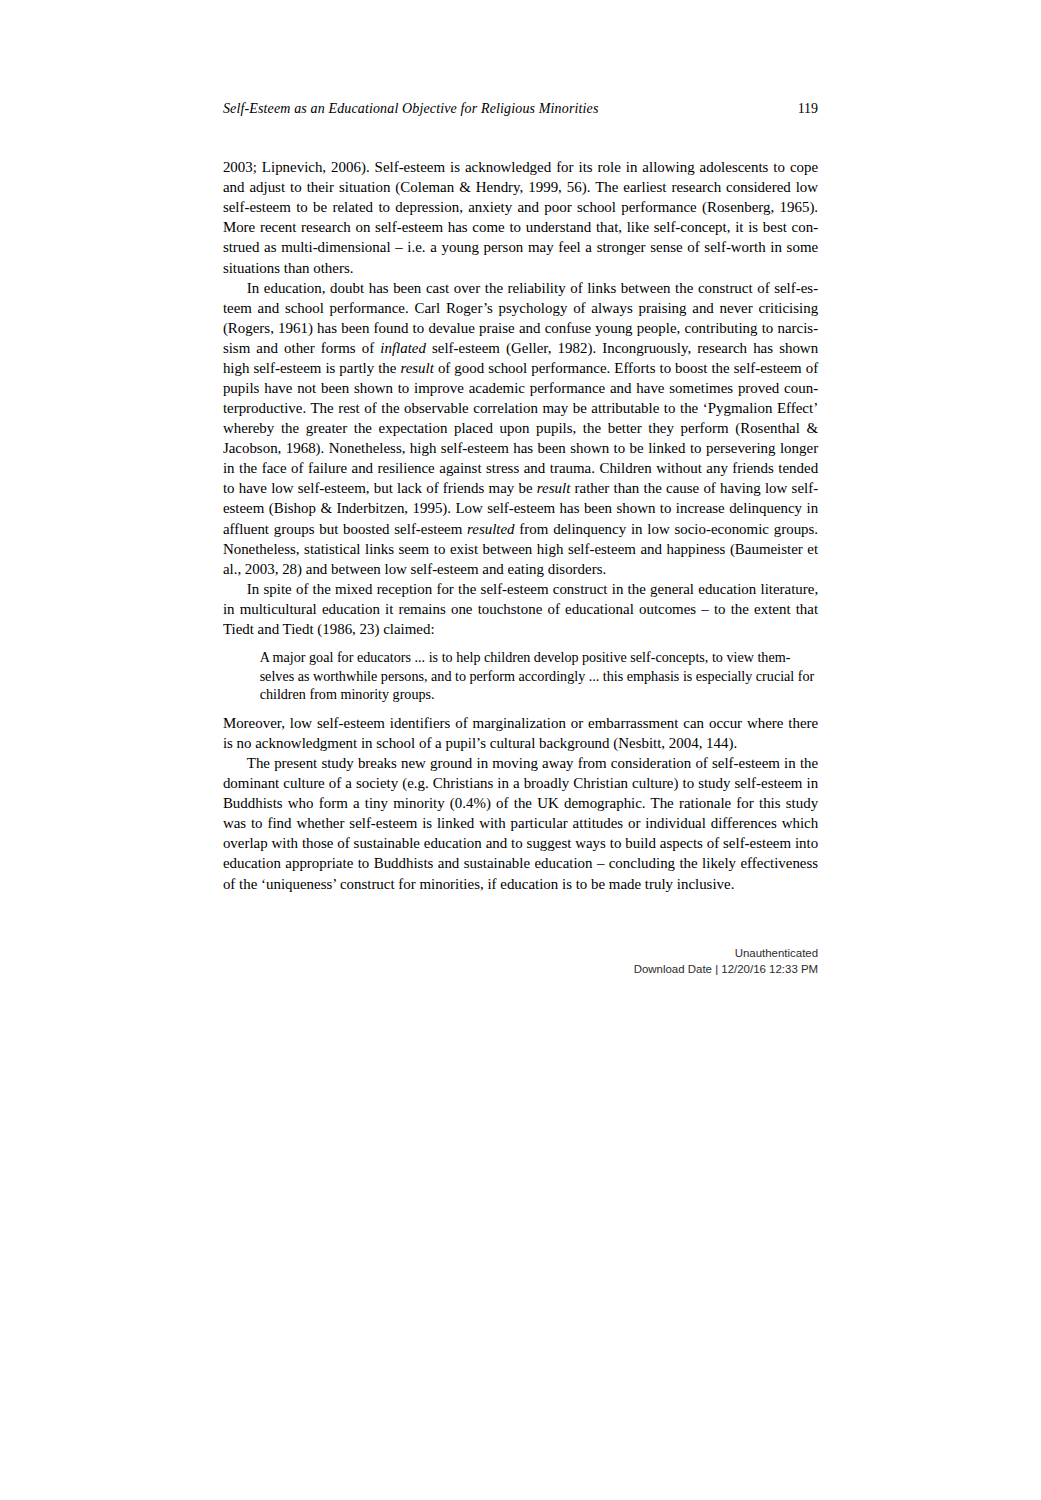Self-Esteem as an Educational Objective for Religious Minorities 119
2003; Lipnevich, 2006). Self-esteem is acknowledged for its role in allowing adolescents to cope and adjust to their situation (Coleman & Hendry, 1999, 56). The earliest research considered low self-esteem to be related to depression, anxiety and poor school performance (Rosenberg, 1965). More recent research on self-esteem has come to understand that, like self-concept, it is best construed as multi-dimensional – i.e. a young person may feel a stronger sense of self-worth in some situations than others.
In education, doubt has been cast over the reliability of links between the construct of self-esteem and school performance. Carl Roger’s psychology of always praising and never criticising (Rogers, 1961) has been found to devalue praise and confuse young people, contributing to narcissism and other forms of inflated self-esteem (Geller, 1982). Incongruously, research has shown high self-esteem is partly the result of good school performance. Efforts to boost the self-esteem of pupils have not been shown to improve academic performance and have sometimes proved counterproductive. The rest of the observable correlation may be attributable to the ‘Pygmalion Effect’ whereby the greater the expectation placed upon pupils, the better they perform (Rosenthal & Jacobson, 1968). Nonetheless, high self-esteem has been shown to be linked to persevering longer in the face of failure and resilience against stress and trauma. Children without any friends tended to have low self-esteem, but lack of friends may be result rather than the cause of having low self-esteem (Bishop & Inderbitzen, 1995). Low self-esteem has been shown to increase delinquency in affluent groups but boosted self-esteem resulted from delinquency in low socio-economic groups. Nonetheless, statistical links seem to exist between high self-esteem and happiness (Baumeister et al., 2003, 28) and between low self-esteem and eating disorders.
In spite of the mixed reception for the self-esteem construct in the general education literature, in multicultural education it remains one touchstone of educational outcomes – to the extent that Tiedt and Tiedt (1986, 23) claimed:
A major goal for educators ... is to help children develop positive self-concepts, to view themselves as worthwhile persons, and to perform accordingly ... this emphasis is especially crucial for children from minority groups.
Moreover, low self-esteem identifiers of marginalization or embarrassment can occur where there is no acknowledgment in school of a pupil’s cultural background (Nesbitt, 2004, 144).
The present study breaks new ground in moving away from consideration of self-esteem in the dominant culture of a society (e.g. Christians in a broadly Christian culture) to study self-esteem in Buddhists who form a tiny minority (0.4%) of the UK demographic. The rationale for this study was to find whether self-esteem is linked with particular attitudes or individual differences which overlap with those of sustainable education and to suggest ways to build aspects of self-esteem into education appropriate to Buddhists and sustainable education – concluding the likely effectiveness of the ‘uniqueness’ construct for minorities, if education is to be made truly inclusive.
Unauthenticated
Download Date | 12/20/16 12:33 PM